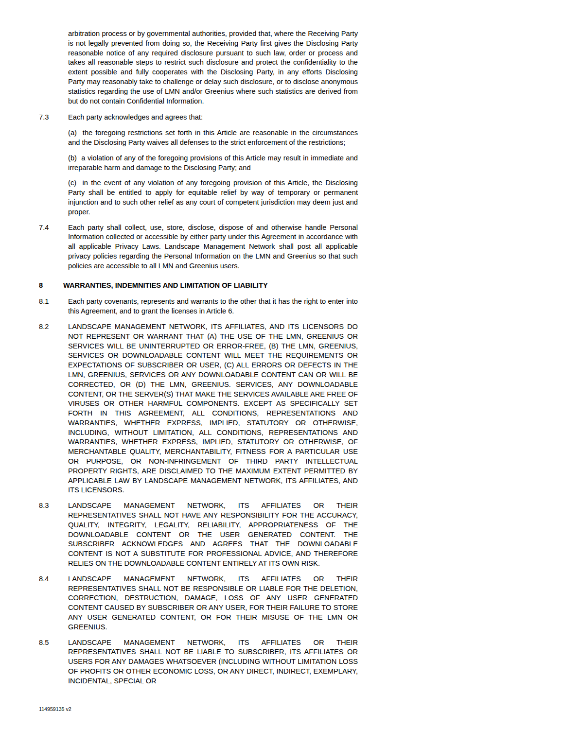arbitration process or by governmental authorities, provided that, where the Receiving Party is not legally prevented from doing so, the Receiving Party first gives the Disclosing Party reasonable notice of any required disclosure pursuant to such law, order or process and takes all reasonable steps to restrict such disclosure and protect the confidentiality to the extent possible and fully cooperates with the Disclosing Party, in any efforts Disclosing Party may reasonably take to challenge or delay such disclosure, or to disclose anonymous statistics regarding the use of LMN and/or Greenius where such statistics are derived from but do not contain Confidential Information.
7.3
Each party acknowledges and agrees that:
(a) the foregoing restrictions set forth in this Article are reasonable in the circumstances and the Disclosing Party waives all defenses to the strict enforcement of the restrictions;
(b) a violation of any of the foregoing provisions of this Article may result in immediate and irreparable harm and damage to the Disclosing Party; and
(c) in the event of any violation of any foregoing provision of this Article, the Disclosing Party shall be entitled to apply for equitable relief by way of temporary or permanent injunction and to such other relief as any court of competent jurisdiction may deem just and proper.
7.4
Each party shall collect, use, store, disclose, dispose of and otherwise handle Personal Information collected or accessible by either party under this Agreement in accordance with all applicable Privacy Laws. Landscape Management Network shall post all applicable privacy policies regarding the Personal Information on the LMN and Greenius so that such policies are accessible to all LMN and Greenius users.
8
WARRANTIES, INDEMNITIES AND LIMITATION OF LIABILITY
8.1
Each party covenants, represents and warrants to the other that it has the right to enter into this Agreement, and to grant the licenses in Article 6.
8.2
LANDSCAPE MANAGEMENT NETWORK, ITS AFFILIATES, AND ITS LICENSORS DO NOT REPRESENT OR WARRANT THAT (A) THE USE OF THE LMN, GREENIUS OR SERVICES WILL BE UNINTERRUPTED OR ERROR-FREE, (B) THE LMN, GREENIUS, SERVICES OR DOWNLOADABLE CONTENT WILL MEET THE REQUIREMENTS OR EXPECTATIONS OF SUBSCRIBER OR USER, (C) ALL ERRORS OR DEFECTS IN THE LMN, GREENIUS, SERVICES OR ANY DOWNLOADABLE CONTENT CAN OR WILL BE CORRECTED, OR (D) THE LMN, GREENIUS. SERVICES, ANY DOWNLOADABLE CONTENT, OR THE SERVER(S) THAT MAKE THE SERVICES AVAILABLE ARE FREE OF VIRUSES OR OTHER HARMFUL COMPONENTS. EXCEPT AS SPECIFICALLY SET FORTH IN THIS AGREEMENT, ALL CONDITIONS, REPRESENTATIONS AND WARRANTIES, WHETHER EXPRESS, IMPLIED, STATUTORY OR OTHERWISE, INCLUDING, WITHOUT LIMITATION, ALL CONDITIONS, REPRESENTATIONS AND WARRANTIES, WHETHER EXPRESS, IMPLIED, STATUTORY OR OTHERWISE, OF MERCHANTABLE QUALITY, MERCHANTABILITY, FITNESS FOR A PARTICULAR USE OR PURPOSE, OR NON-INFRINGEMENT OF THIRD PARTY INTELLECTUAL PROPERTY RIGHTS, ARE DISCLAIMED TO THE MAXIMUM EXTENT PERMITTED BY APPLICABLE LAW BY LANDSCAPE MANAGEMENT NETWORK, ITS AFFILIATES, AND ITS LICENSORS.
8.3
LANDSCAPE MANAGEMENT NETWORK, ITS AFFILIATES OR THEIR REPRESENTATIVES SHALL NOT HAVE ANY RESPONSIBILITY FOR THE ACCURACY, QUALITY, INTEGRITY, LEGALITY, RELIABILITY, APPROPRIATENESS OF THE DOWNLOADABLE CONTENT OR THE USER GENERATED CONTENT. THE SUBSCRIBER ACKNOWLEDGES AND AGREES THAT THE DOWNLOADABLE CONTENT IS NOT A SUBSTITUTE FOR PROFESSIONAL ADVICE, AND THEREFORE RELIES ON THE DOWNLOADABLE CONTENT ENTIRELY AT ITS OWN RISK.
8.4
LANDSCAPE MANAGEMENT NETWORK, ITS AFFILIATES OR THEIR REPRESENTATIVES SHALL NOT BE RESPONSIBLE OR LIABLE FOR THE DELETION, CORRECTION, DESTRUCTION, DAMAGE, LOSS OF ANY USER GENERATED CONTENT CAUSED BY SUBSCRIBER OR ANY USER, FOR THEIR FAILURE TO STORE ANY USER GENERATED CONTENT, OR FOR THEIR MISUSE OF THE LMN OR GREENIUS.
8.5
LANDSCAPE MANAGEMENT NETWORK, ITS AFFILIATES OR THEIR REPRESENTATIVES SHALL NOT BE LIABLE TO SUBSCRIBER, ITS AFFILIATES OR USERS FOR ANY DAMAGES WHATSOEVER (INCLUDING WITHOUT LIMITATION LOSS OF PROFITS OR OTHER ECONOMIC LOSS, OR ANY DIRECT, INDIRECT, EXEMPLARY, INCIDENTAL, SPECIAL OR
114959135 v2